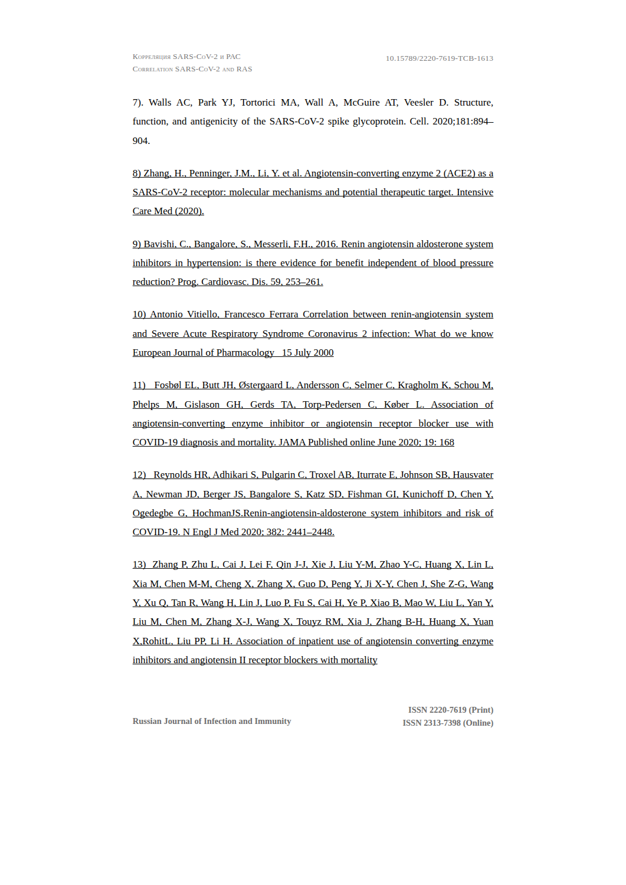Корреляция SARS-CoV-2 и РАС
Correlation SARS-CoV-2 and RAS
10.15789/2220-7619-TCB-1613
7). Walls AC, Park YJ, Tortorici MA, Wall A, McGuire AT, Veesler D. Structure, function, and antigenicity of the SARS-CoV-2 spike glycoprotein. Cell. 2020;181:894–904.
8) Zhang, H., Penninger, J.M., Li, Y. et al. Angiotensin-converting enzyme 2 (ACE2) as a SARS-CoV-2 receptor: molecular mechanisms and potential therapeutic target. Intensive Care Med (2020).
9) Bavishi, C., Bangalore, S., Messerli, F.H., 2016. Renin angiotensin aldosterone system inhibitors in hypertension: is there evidence for benefit independent of blood pressure reduction? Prog. Cardiovasc. Dis. 59, 253–261.
10) Antonio Vitiello, Francesco Ferrara Correlation between renin-angiotensin system and Severe Acute Respiratory Syndrome Coronavirus 2 infection: What do we know European Journal of Pharmacology 15 July 2000
11) Fosbøl EL, Butt JH, Østergaard L, Andersson C, Selmer C, Kragholm K, Schou M, Phelps M, Gislason GH, Gerds TA, Torp-Pedersen C, Køber L. Association of angiotensin-converting enzyme inhibitor or angiotensin receptor blocker use with COVID-19 diagnosis and mortality. JAMA Published online June 2020; 19: 168
12) Reynolds HR, Adhikari S, Pulgarin C, Troxel AB, Iturrate E, Johnson SB, Hausvater A, Newman JD, Berger JS, Bangalore S, Katz SD, Fishman GI, Kunichoff D, Chen Y, Ogedegbe G, HochmanJS.Renin-angiotensin-aldosterone system inhibitors and risk of COVID-19. N Engl J Med 2020; 382: 2441–2448.
13) Zhang P, Zhu L, Cai J, Lei F, Qin J-J, Xie J, Liu Y-M, Zhao Y-C, Huang X, Lin L, Xia M, Chen M-M, Cheng X, Zhang X, Guo D, Peng Y, Ji X-Y, Chen J, She Z-G, Wang Y, Xu Q, Tan R, Wang H, Lin J, Luo P, Fu S, Cai H, Ye P, Xiao B, Mao W, Liu L, Yan Y, Liu M, Chen M, Zhang X-J, Wang X, Touyz RM, Xia J, Zhang B-H, Huang X, Yuan X,RohitL, Liu PP, Li H. Association of inpatient use of angiotensin converting enzyme inhibitors and angiotensin II receptor blockers with mortality
Russian Journal of Infection and Immunity
ISSN 2220-7619 (Print)
ISSN 2313-7398 (Online)